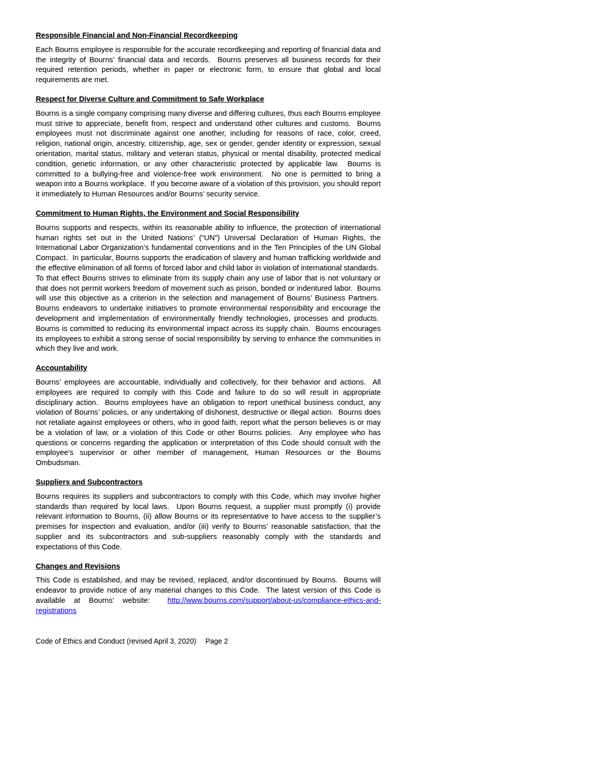Responsible Financial and Non-Financial Recordkeeping
Each Bourns employee is responsible for the accurate recordkeeping and reporting of financial data and the integrity of Bourns’ financial data and records. Bourns preserves all business records for their required retention periods, whether in paper or electronic form, to ensure that global and local requirements are met.
Respect for Diverse Culture and Commitment to Safe Workplace
Bourns is a single company comprising many diverse and differing cultures, thus each Bourns employee must strive to appreciate, benefit from, respect and understand other cultures and customs. Bourns employees must not discriminate against one another, including for reasons of race, color, creed, religion, national origin, ancestry, citizenship, age, sex or gender, gender identity or expression, sexual orientation, marital status, military and veteran status, physical or mental disability, protected medical condition, genetic information, or any other characteristic protected by applicable law. Bourns is committed to a bullying-free and violence-free work environment. No one is permitted to bring a weapon into a Bourns workplace. If you become aware of a violation of this provision, you should report it immediately to Human Resources and/or Bourns’ security service.
Commitment to Human Rights, the Environment and Social Responsibility
Bourns supports and respects, within its reasonable ability to influence, the protection of international human rights set out in the United Nations’ (“UN”) Universal Declaration of Human Rights, the International Labor Organization’s fundamental conventions and in the Ten Principles of the UN Global Compact. In particular, Bourns supports the eradication of slavery and human trafficking worldwide and the effective elimination of all forms of forced labor and child labor in violation of international standards. To that effect Bourns strives to eliminate from its supply chain any use of labor that is not voluntary or that does not permit workers freedom of movement such as prison, bonded or indentured labor. Bourns will use this objective as a criterion in the selection and management of Bourns’ Business Partners. Bourns endeavors to undertake initiatives to promote environmental responsibility and encourage the development and implementation of environmentally friendly technologies, processes and products. Bourns is committed to reducing its environmental impact across its supply chain. Bourns encourages its employees to exhibit a strong sense of social responsibility by serving to enhance the communities in which they live and work.
Accountability
Bourns’ employees are accountable, individually and collectively, for their behavior and actions. All employees are required to comply with this Code and failure to do so will result in appropriate disciplinary action. Bourns employees have an obligation to report unethical business conduct, any violation of Bourns’ policies, or any undertaking of dishonest, destructive or illegal action. Bourns does not retaliate against employees or others, who in good faith, report what the person believes is or may be a violation of law, or a violation of this Code or other Bourns policies. Any employee who has questions or concerns regarding the application or interpretation of this Code should consult with the employee’s supervisor or other member of management, Human Resources or the Bourns Ombudsman.
Suppliers and Subcontractors
Bourns requires its suppliers and subcontractors to comply with this Code, which may involve higher standards than required by local laws. Upon Bourns request, a supplier must promptly (i) provide relevant information to Bourns, (ii) allow Bourns or its representative to have access to the supplier’s premises for inspection and evaluation, and/or (iii) verify to Bourns’ reasonable satisfaction, that the supplier and its subcontractors and sub-suppliers reasonably comply with the standards and expectations of this Code.
Changes and Revisions
This Code is established, and may be revised, replaced, and/or discontinued by Bourns. Bourns will endeavor to provide notice of any material changes to this Code. The latest version of this Code is available at Bourns’ website: http://www.bourns.com/support/about-us/compliance-ethics-and-registrations
Code of Ethics and Conduct (revised April 3, 2020)Page 2